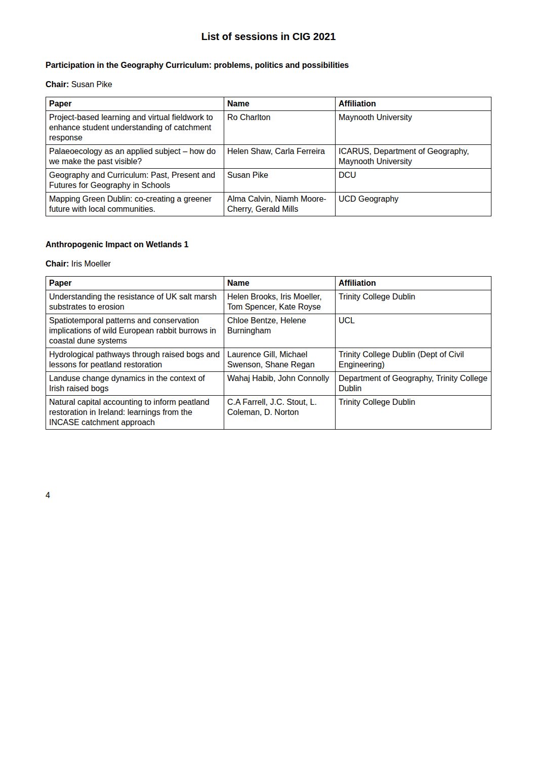List of sessions in CIG 2021
Participation in the Geography Curriculum: problems, politics and possibilities
Chair: Susan Pike
| Paper | Name | Affiliation |
| --- | --- | --- |
| Project-based learning and virtual fieldwork to enhance student understanding of catchment response | Ro Charlton | Maynooth University |
| Palaeoecology as an applied subject – how do we make the past visible? | Helen Shaw, Carla Ferreira | ICARUS, Department of Geography, Maynooth University |
| Geography and Curriculum: Past, Present and Futures for Geography in Schools | Susan Pike | DCU |
| Mapping Green Dublin: co-creating a greener future with local communities. | Alma Calvin, Niamh Moore-Cherry, Gerald Mills | UCD Geography |
Anthropogenic Impact on Wetlands 1
Chair: Iris Moeller
| Paper | Name | Affiliation |
| --- | --- | --- |
| Understanding the resistance of UK salt marsh substrates to erosion | Helen Brooks, Iris Moeller, Tom Spencer, Kate Royse | Trinity College Dublin |
| Spatiotemporal patterns and conservation implications of wild European rabbit burrows in coastal dune systems | Chloe Bentze, Helene Burningham | UCL |
| Hydrological pathways through raised bogs and lessons for peatland restoration | Laurence Gill, Michael Swenson, Shane Regan | Trinity College Dublin (Dept of Civil Engineering) |
| Landuse change dynamics in the context of Irish raised bogs | Wahaj Habib, John Connolly | Department of Geography, Trinity College Dublin |
| Natural capital accounting to inform peatland restoration in Ireland: learnings from the INCASE catchment approach | C.A Farrell, J.C. Stout, L. Coleman, D. Norton | Trinity College Dublin |
4